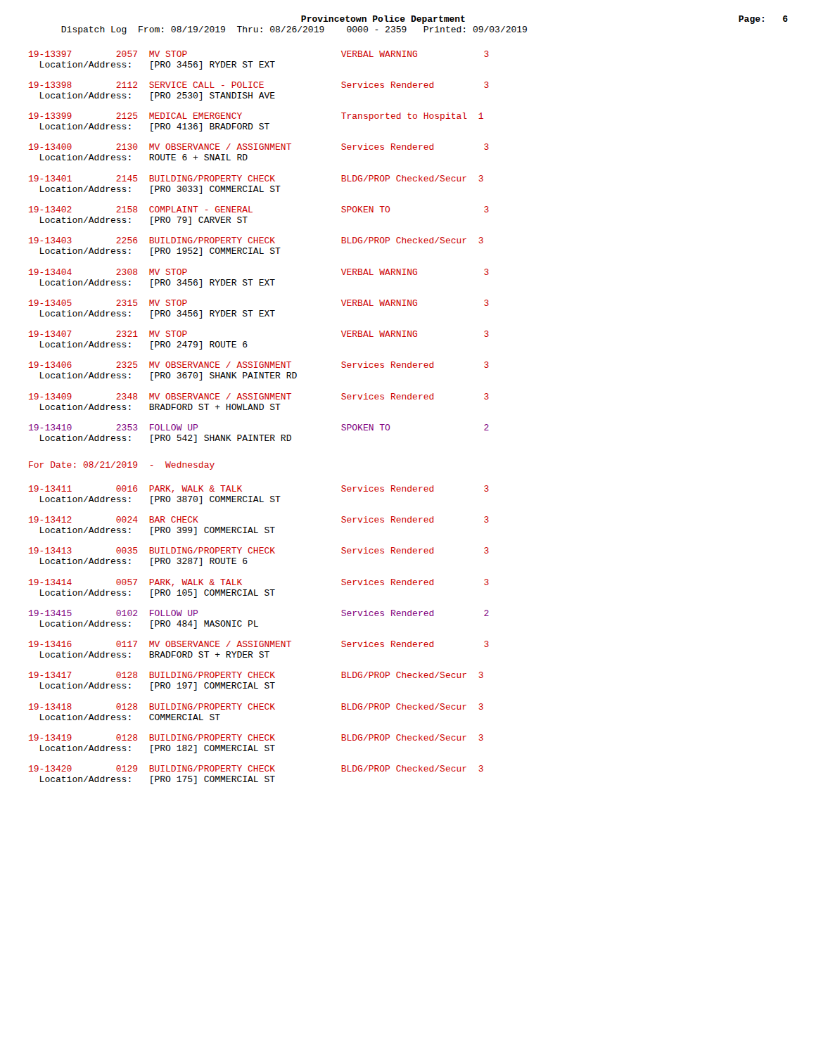Provincetown Police Department
Page: 6
Dispatch Log From: 08/19/2019 Thru: 08/26/2019 0000 - 2359 Printed: 09/03/2019
19-13397 2057 MV STOP VERBAL WARNING 3
Location/Address: [PRO 3456] RYDER ST EXT
19-13398 2112 SERVICE CALL - POLICE Services Rendered 3
Location/Address: [PRO 2530] STANDISH AVE
19-13399 2125 MEDICAL EMERGENCY Transported to Hospital 1
Location/Address: [PRO 4136] BRADFORD ST
19-13400 2130 MV OBSERVANCE / ASSIGNMENT Services Rendered 3
Location/Address: ROUTE 6 + SNAIL RD
19-13401 2145 BUILDING/PROPERTY CHECK BLDG/PROP Checked/Secur 3
Location/Address: [PRO 3033] COMMERCIAL ST
19-13402 2158 COMPLAINT - GENERAL SPOKEN TO 3
Location/Address: [PRO 79] CARVER ST
19-13403 2256 BUILDING/PROPERTY CHECK BLDG/PROP Checked/Secur 3
Location/Address: [PRO 1952] COMMERCIAL ST
19-13404 2308 MV STOP VERBAL WARNING 3
Location/Address: [PRO 3456] RYDER ST EXT
19-13405 2315 MV STOP VERBAL WARNING 3
Location/Address: [PRO 3456] RYDER ST EXT
19-13407 2321 MV STOP VERBAL WARNING 3
Location/Address: [PRO 2479] ROUTE 6
19-13406 2325 MV OBSERVANCE / ASSIGNMENT Services Rendered 3
Location/Address: [PRO 3670] SHANK PAINTER RD
19-13409 2348 MV OBSERVANCE / ASSIGNMENT Services Rendered 3
Location/Address: BRADFORD ST + HOWLAND ST
19-13410 2353 FOLLOW UP SPOKEN TO 2
Location/Address: [PRO 542] SHANK PAINTER RD
For Date: 08/21/2019 - Wednesday
19-13411 0016 PARK, WALK & TALK Services Rendered 3
Location/Address: [PRO 3870] COMMERCIAL ST
19-13412 0024 BAR CHECK Services Rendered 3
Location/Address: [PRO 399] COMMERCIAL ST
19-13413 0035 BUILDING/PROPERTY CHECK Services Rendered 3
Location/Address: [PRO 3287] ROUTE 6
19-13414 0057 PARK, WALK & TALK Services Rendered 3
Location/Address: [PRO 105] COMMERCIAL ST
19-13415 0102 FOLLOW UP Services Rendered 2
Location/Address: [PRO 484] MASONIC PL
19-13416 0117 MV OBSERVANCE / ASSIGNMENT Services Rendered 3
Location/Address: BRADFORD ST + RYDER ST
19-13417 0128 BUILDING/PROPERTY CHECK BLDG/PROP Checked/Secur 3
Location/Address: [PRO 197] COMMERCIAL ST
19-13418 0128 BUILDING/PROPERTY CHECK BLDG/PROP Checked/Secur 3
Location/Address: COMMERCIAL ST
19-13419 0128 BUILDING/PROPERTY CHECK BLDG/PROP Checked/Secur 3
Location/Address: [PRO 182] COMMERCIAL ST
19-13420 0129 BUILDING/PROPERTY CHECK BLDG/PROP Checked/Secur 3
Location/Address: [PRO 175] COMMERCIAL ST